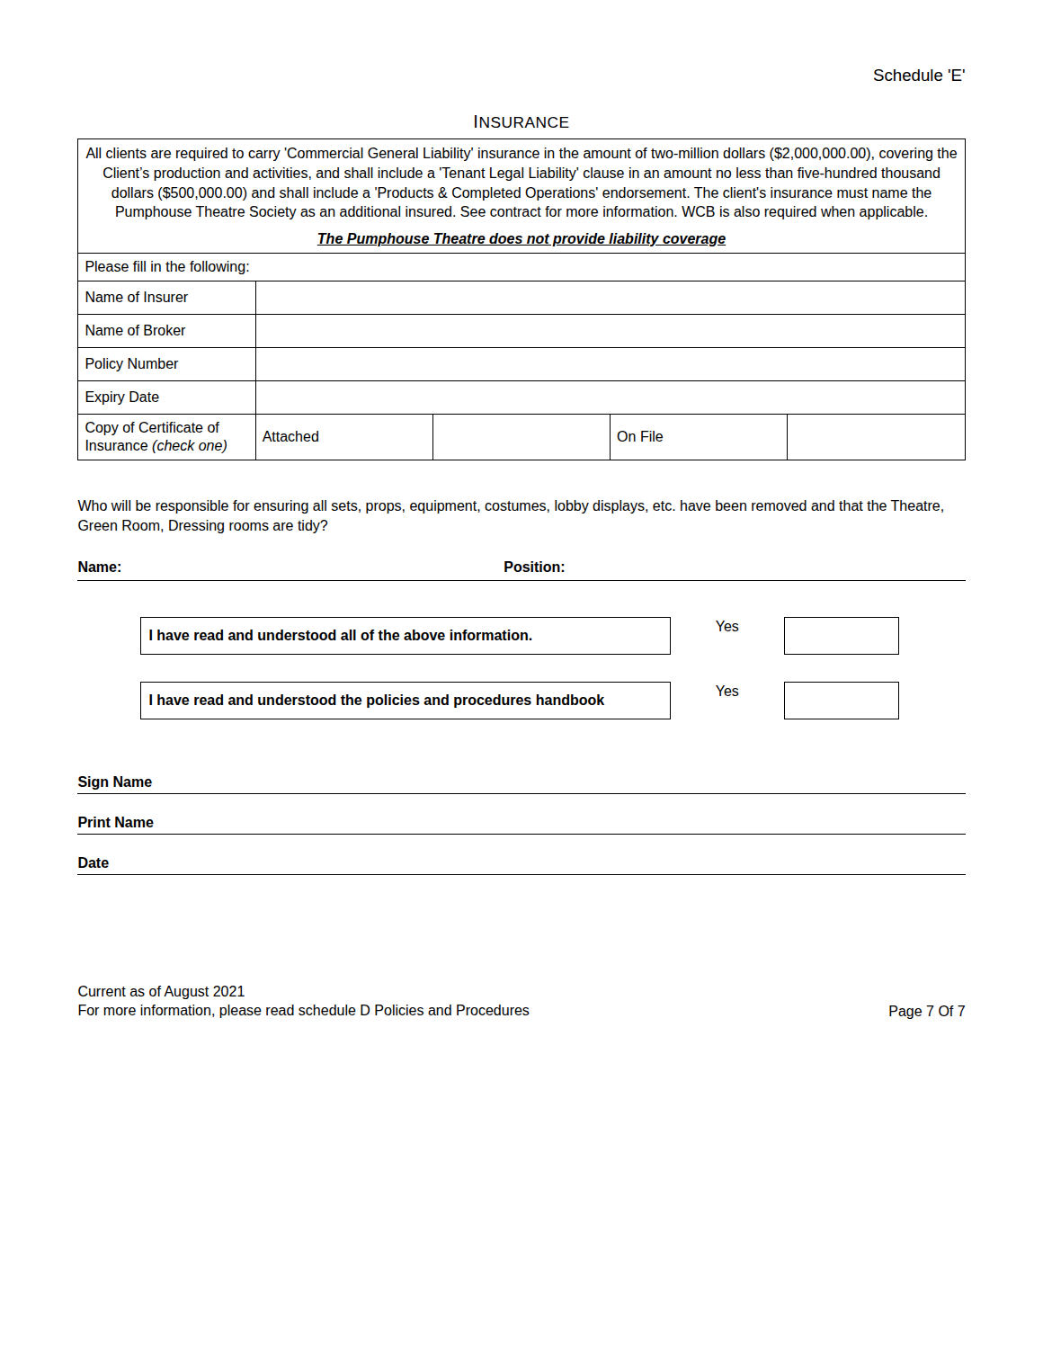Schedule 'E'
INSURANCE
| All clients are required to carry 'Commercial General Liability' insurance in the amount of two-million dollars ($2,000,000.00), covering the Client’s production and activities, and shall include a 'Tenant Legal Liability' clause in an amount no less than five-hundred thousand dollars ($500,000.00) and shall include a 'Products & Completed Operations' endorsement. The client's insurance must name the Pumphouse Theatre Society as an additional insured. See contract for more information. WCB is also required when applicable. The Pumphouse Theatre does not provide liability coverage |
| Please fill in the following: |
| Name of Insurer | |
| Name of Broker | |
| Policy Number | |
| Expiry Date | |
| Copy of Certificate of Insurance (check one) | Attached | | On File | |
Who will be responsible for ensuring all sets, props, equipment, costumes, lobby displays, etc. have been removed and that the Theatre, Green Room, Dressing rooms are tidy?
Name: Position:
| I have read and understood all of the above information. | Yes | |
| I have read and understood the policies and procedures handbook | Yes | |
Sign Name
Print Name
Date
Current as of August 2021
For more information, please read schedule D Policies and Procedures
Page 7 Of 7